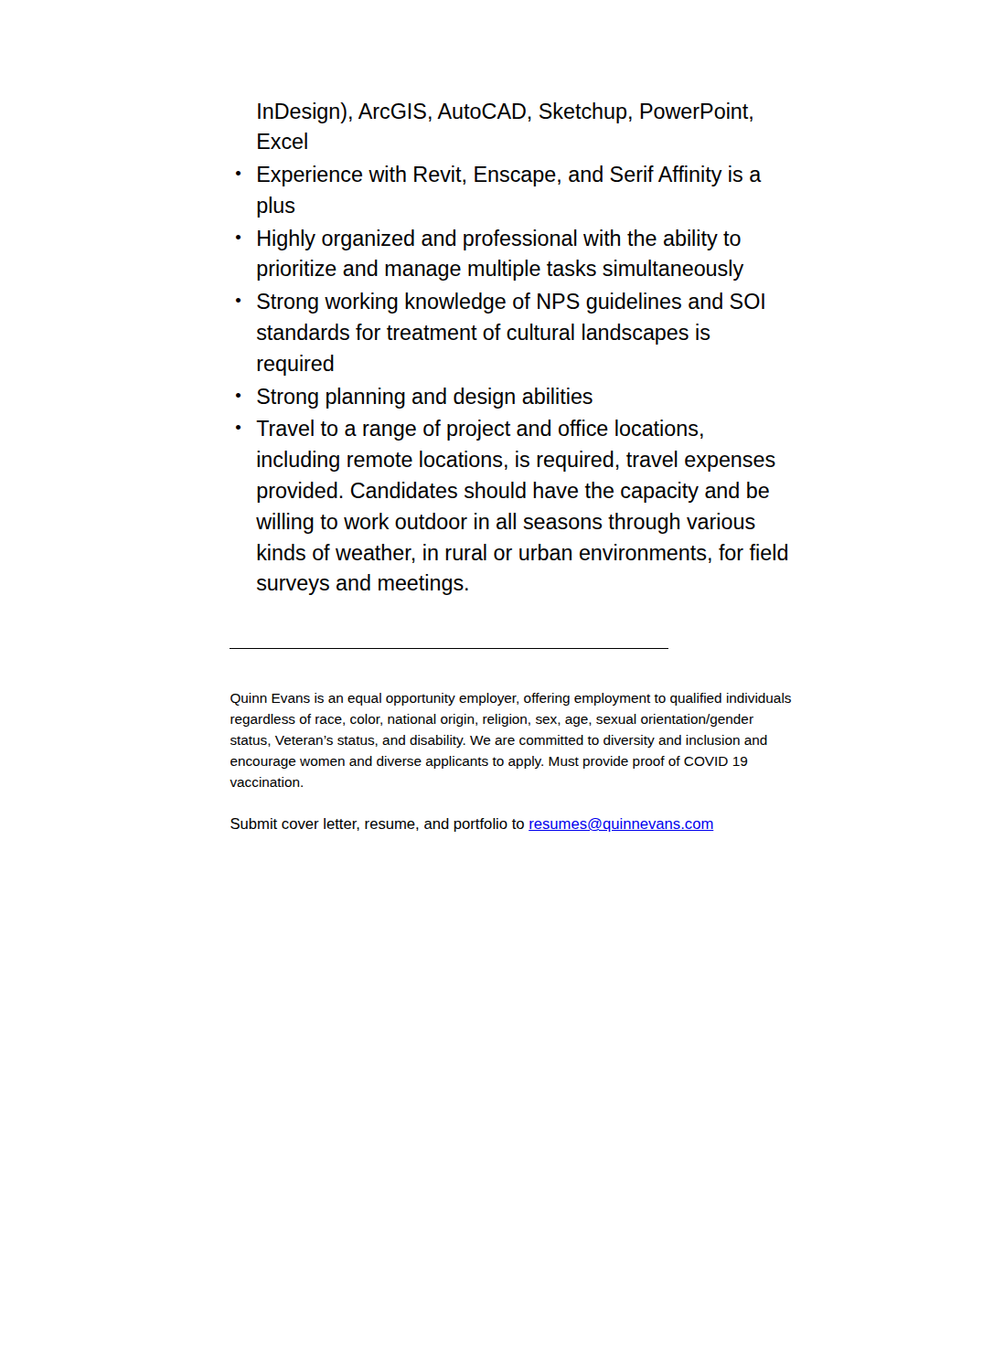InDesign), ArcGIS, AutoCAD, Sketchup, PowerPoint, Excel
Experience with Revit, Enscape, and Serif Affinity is a plus
Highly organized and professional with the ability to prioritize and manage multiple tasks simultaneously
Strong working knowledge of NPS guidelines and SOI standards for treatment of cultural landscapes is required
Strong planning and design abilities
Travel to a range of project and office locations, including remote locations, is required, travel expenses provided. Candidates should have the capacity and be willing to work outdoor in all seasons through various kinds of weather, in rural or urban environments, for field surveys and meetings.
Quinn Evans is an equal opportunity employer, offering employment to qualified individuals regardless of race, color, national origin, religion, sex, age, sexual orientation/gender status, Veteran’s status, and disability. We are committed to diversity and inclusion and encourage women and diverse applicants to apply. Must provide proof of COVID 19 vaccination.
Submit cover letter, resume, and portfolio to resumes@quinnevans.com